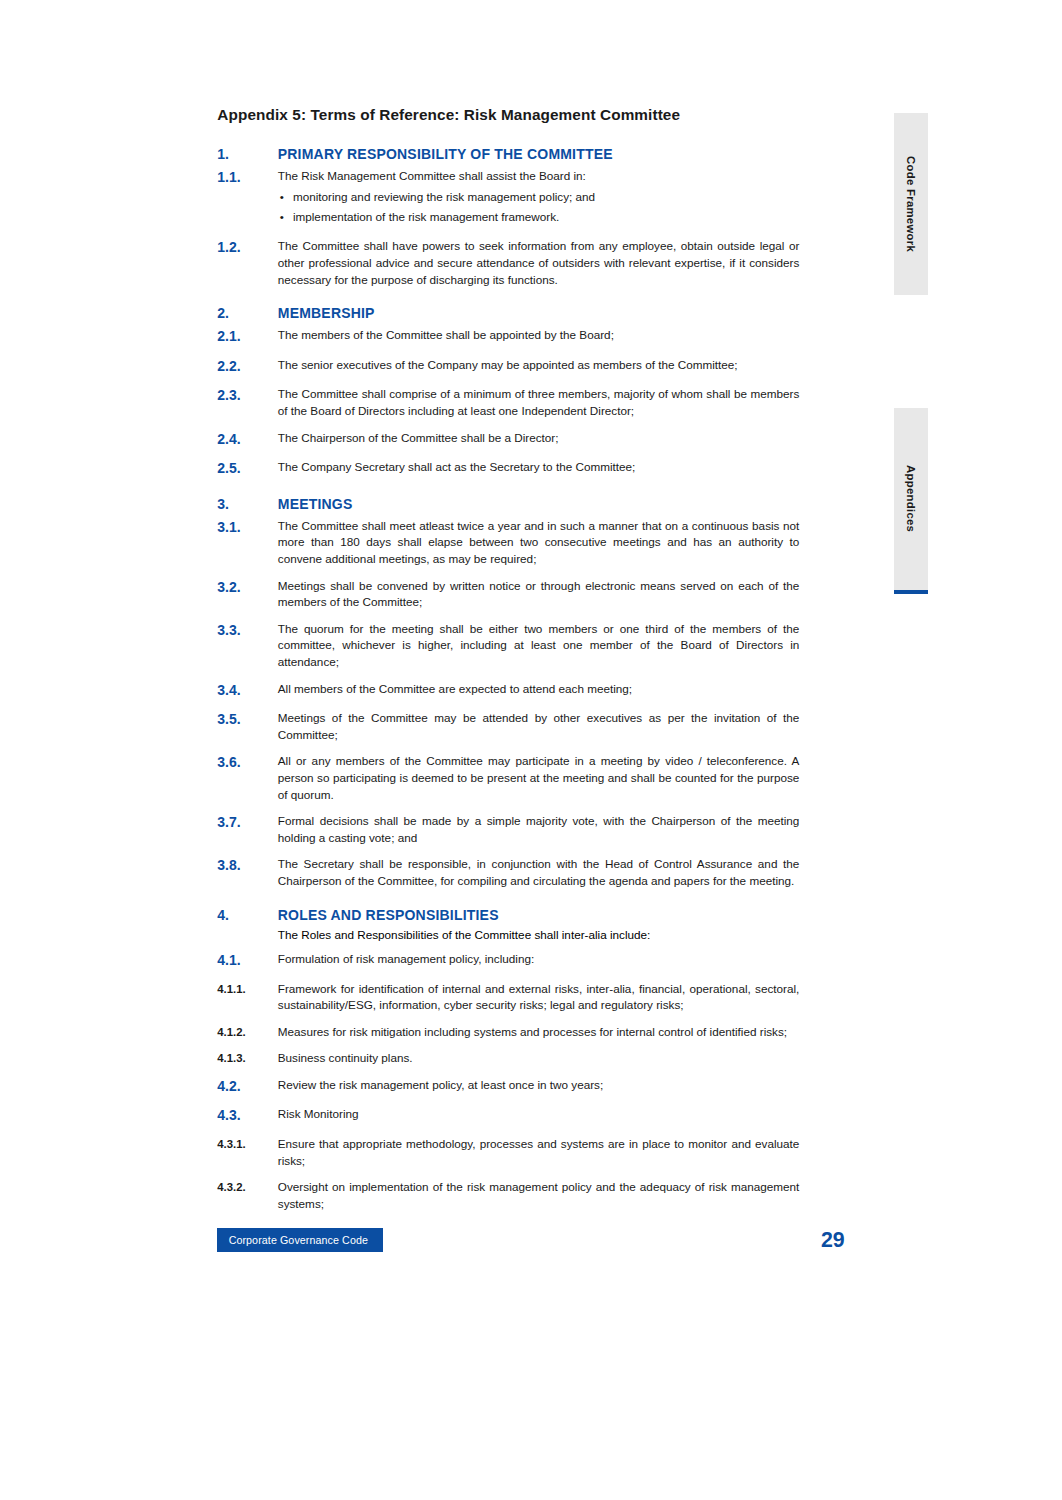Code Framework
Appendices
Appendix 5: Terms of Reference: Risk Management Committee
1.
PRIMARY RESPONSIBILITY OF THE COMMITTEE
1.1.
The Risk Management Committee shall assist the Board in:
monitoring and reviewing the risk management policy; and
implementation of the risk management framework.
1.2.
The Committee shall have powers to seek information from any employee, obtain outside legal or other professional advice and secure attendance of outsiders with relevant expertise, if it considers necessary for the purpose of discharging its functions.
2.
MEMBERSHIP
2.1.
The members of the Committee shall be appointed by the Board;
2.2.
The senior executives of the Company may be appointed as members of the Committee;
2.3.
The Committee shall comprise of a minimum of three members, majority of whom shall be members of the Board of Directors including at least one Independent Director;
2.4.
The Chairperson of the Committee shall be a Director;
2.5.
The Company Secretary shall act as the Secretary to the Committee;
3.
MEETINGS
3.1.
The Committee shall meet atleast twice a year and in such a manner that on a continuous basis not more than 180 days shall elapse between two consecutive meetings and has an authority to convene additional meetings, as may be required;
3.2.
Meetings shall be convened by written notice or through electronic means served on each of the members of the Committee;
3.3.
The quorum for the meeting shall be either two members or one third of the members of the committee, whichever is higher, including at least one member of the Board of Directors in attendance;
3.4.
All members of the Committee are expected to attend each meeting;
3.5.
Meetings of the Committee may be attended by other executives as per the invitation of the Committee;
3.6.
All or any members of the Committee may participate in a meeting by video / teleconference. A person so participating is deemed to be present at the meeting and shall be counted for the purpose of quorum.
3.7.
Formal decisions shall be made by a simple majority vote, with the Chairperson of the meeting holding a casting vote; and
3.8.
The Secretary shall be responsible, in conjunction with the Head of Control Assurance and the Chairperson of the Committee, for compiling and circulating the agenda and papers for the meeting.
4.
ROLES AND RESPONSIBILITIES
The Roles and Responsibilities of the Committee shall inter-alia include:
4.1.
Formulation of risk management policy, including:
4.1.1.
Framework for identification of internal and external risks, inter-alia, financial, operational, sectoral, sustainability/ESG, information, cyber security risks; legal and regulatory risks;
4.1.2.
Measures for risk mitigation including systems and processes for internal control of identified risks;
4.1.3.
Business continuity plans.
4.2.
Review the risk management policy, at least once in two years;
4.3.
Risk Monitoring
4.3.1.
Ensure that appropriate methodology, processes and systems are in place to monitor and evaluate risks;
4.3.2.
Oversight on implementation of the risk management policy and the adequacy of risk management systems;
Corporate Governance Code
29